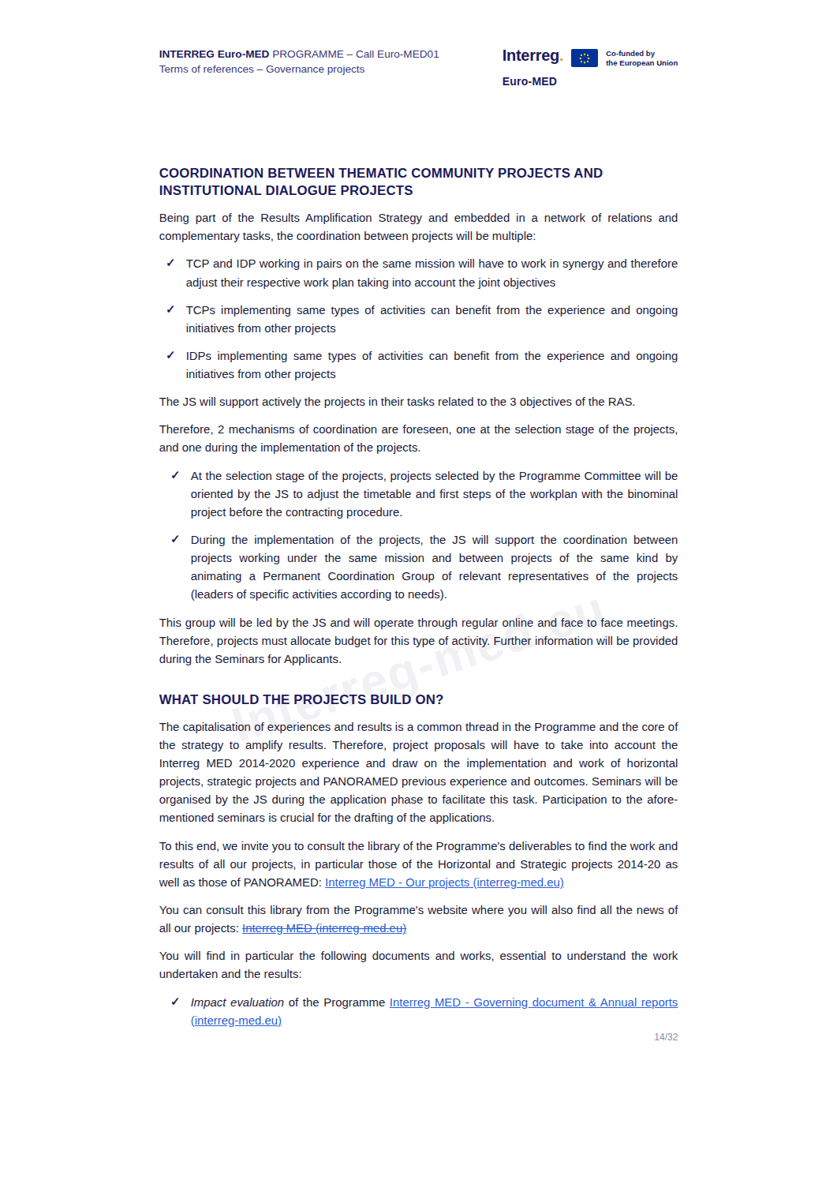Interreg-med.eu
INTERREG Euro-MED PROGRAMME – Call Euro-MED01
Terms of references – Governance projects
Interreg.
Euro-MED
Co-funded by
the European Union
Coordination between thematic community projects and institutional dialogue projects
Being part of the Results Amplification Strategy and embedded in a network of relations and complementary tasks, the coordination between projects will be multiple:
TCP and IDP working in pairs on the same mission will have to work in synergy and therefore adjust their respective work plan taking into account the joint objectives
TCPs implementing same types of activities can benefit from the experience and ongoing initiatives from other projects
IDPs implementing same types of activities can benefit from the experience and ongoing initiatives from other projects
The JS will support actively the projects in their tasks related to the 3 objectives of the RAS.
Therefore, 2 mechanisms of coordination are foreseen, one at the selection stage of the projects, and one during the implementation of the projects.
At the selection stage of the projects, projects selected by the Programme Committee will be oriented by the JS to adjust the timetable and first steps of the workplan with the binominal project before the contracting procedure.
During the implementation of the projects, the JS will support the coordination between projects working under the same mission and between projects of the same kind by animating a Permanent Coordination Group of relevant representatives of the projects (leaders of specific activities according to needs).
This group will be led by the JS and will operate through regular online and face to face meetings. Therefore, projects must allocate budget for this type of activity. Further information will be provided during the Seminars for Applicants.
What should the projects build on?
The capitalisation of experiences and results is a common thread in the Programme and the core of the strategy to amplify results. Therefore, project proposals will have to take into account the Interreg MED 2014-2020 experience and draw on the implementation and work of horizontal projects, strategic projects and PANORAMED previous experience and outcomes. Seminars will be organised by the JS during the application phase to facilitate this task. Participation to the afore-mentioned seminars is crucial for the drafting of the applications.
To this end, we invite you to consult the library of the Programme's deliverables to find the work and results of all our projects, in particular those of the Horizontal and Strategic projects 2014-20 as well as those of PANORAMED: Interreg MED - Our projects (interreg-med.eu)
You can consult this library from the Programme's website where you will also find all the news of all our projects: Interreg MED (interreg-med.eu)
You will find in particular the following documents and works, essential to understand the work undertaken and the results:
Impact evaluation of the Programme Interreg MED - Governing document & Annual reports (interreg-med.eu)
14/32